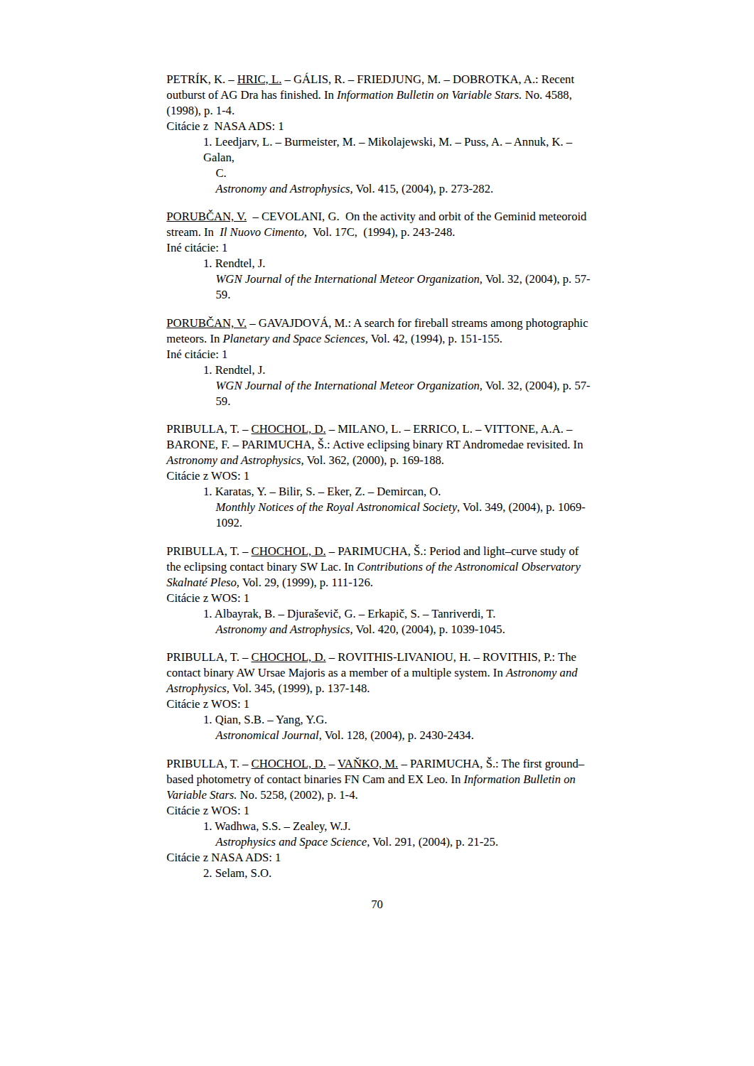PETRÍK, K. – HRIC, L. – GÁLIS, R. – FRIEDJUNG, M. – DOBROTKA, A.: Recent outburst of AG Dra has finished. In Information Bulletin on Variable Stars. No. 4588, (1998), p. 1-4.
Citácie z NASA ADS: 1
1. Leedjarv, L. – Burmeister, M. – Mikolajewski, M. – Puss, A. – Annuk, K. – Galan, C. Astronomy and Astrophysics, Vol. 415, (2004), p. 273-282.
PORUBČAN, V. – CEVOLANI, G. On the activity and orbit of the Geminid meteoroid stream. In Il Nuovo Cimento, Vol. 17C, (1994), p. 243-248.
Iné citácie: 1
1. Rendtel, J. WGN Journal of the International Meteor Organization, Vol. 32, (2004), p. 57-59.
PORUBČAN, V. – GAVAJDOVÁ, M.: A search for fireball streams among photographic meteors. In Planetary and Space Sciences, Vol. 42, (1994), p. 151-155.
Iné citácie: 1
1. Rendtel, J. WGN Journal of the International Meteor Organization, Vol. 32, (2004), p. 57-59.
PRIBULLA, T. – CHOCHOL, D. – MILANO, L. – ERRICO, L. – VITTONE, A.A. – BARONE, F. – PARIMUCHA, Š.: Active eclipsing binary RT Andromedae revisited. In Astronomy and Astrophysics, Vol. 362, (2000), p. 169-188.
Citácie z WOS: 1
1. Karatas, Y. – Bilir, S. – Eker, Z. – Demircan, O. Monthly Notices of the Royal Astronomical Society, Vol. 349, (2004), p. 1069- 1092.
PRIBULLA, T. – CHOCHOL, D. – PARIMUCHA, Š.: Period and light–curve study of the eclipsing contact binary SW Lac. In Contributions of the Astronomical Observatory Skalnaté Pleso, Vol. 29, (1999), p. 111-126.
Citácie z WOS: 1
1. Albayrak, B. – Djuraševič, G. – Erkapič, S. – Tanriverdi, T. Astronomy and Astrophysics, Vol. 420, (2004), p. 1039-1045.
PRIBULLA, T. – CHOCHOL, D. – ROVITHIS-LIVANIOU, H. – ROVITHIS, P.: The contact binary AW Ursae Majoris as a member of a multiple system. In Astronomy and Astrophysics, Vol. 345, (1999), p. 137-148.
Citácie z WOS: 1
1. Qian, S.B. – Yang, Y.G. Astronomical Journal, Vol. 128, (2004), p. 2430-2434.
PRIBULLA, T. – CHOCHOL, D. – VAŇKO, M. – PARIMUCHA, Š.: The first ground–based photometry of contact binaries FN Cam and EX Leo. In Information Bulletin on Variable Stars. No. 5258, (2002), p. 1-4.
Citácie z WOS: 1
1. Wadhwa, S.S. – Zealey, W.J. Astrophysics and Space Science, Vol. 291, (2004), p. 21-25.
Citácie z NASA ADS: 1
2. Selam, S.O.
70